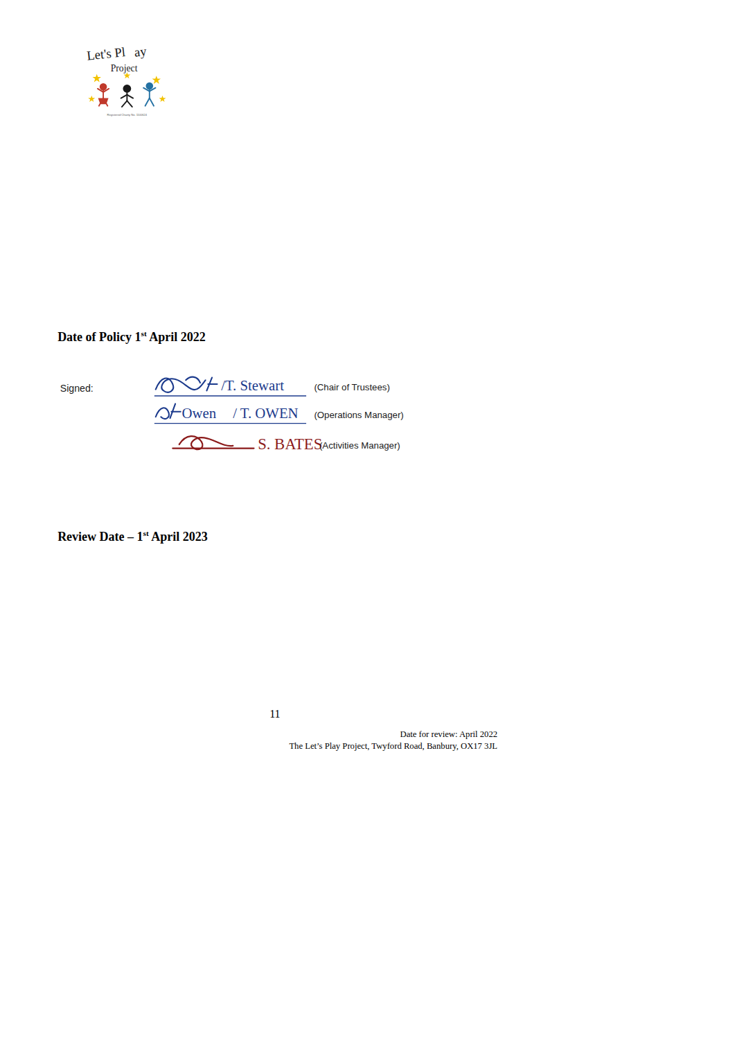Let's Pl ay Project Registered Charity No. 1100624
Date of Policy 1st April 2022
Signed: /T. Stewart (Chair of Trustees) Owen / T. OWEN (Operations Manager) S. BATES (Activities Manager)
Review Date – 1st April 2023
11
Date for review: April 2022
The Let’s Play Project, Twyford Road, Banbury, OX17 3JL